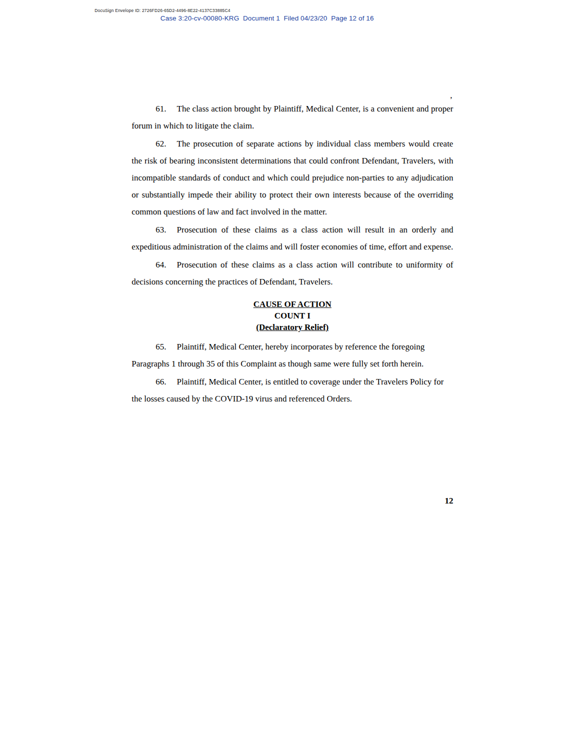DocuSign Envelope ID: 2726FD26-65D2-4496-8E22-4137C33885C4
Case 3:20-cv-00080-KRG Document 1 Filed 04/23/20 Page 12 of 16
,
61. The class action brought by Plaintiff, Medical Center, is a convenient and proper forum in which to litigate the claim.
62. The prosecution of separate actions by individual class members would create the risk of bearing inconsistent determinations that could confront Defendant, Travelers, with incompatible standards of conduct and which could prejudice non-parties to any adjudication or substantially impede their ability to protect their own interests because of the overriding common questions of law and fact involved in the matter.
63. Prosecution of these claims as a class action will result in an orderly and expeditious administration of the claims and will foster economies of time, effort and expense.
64. Prosecution of these claims as a class action will contribute to uniformity of decisions concerning the practices of Defendant, Travelers.
CAUSE OF ACTION
COUNT I
(Declaratory Relief)
65. Plaintiff, Medical Center, hereby incorporates by reference the foregoing Paragraphs 1 through 35 of this Complaint as though same were fully set forth herein.
66. Plaintiff, Medical Center, is entitled to coverage under the Travelers Policy for the losses caused by the COVID-19 virus and referenced Orders.
12